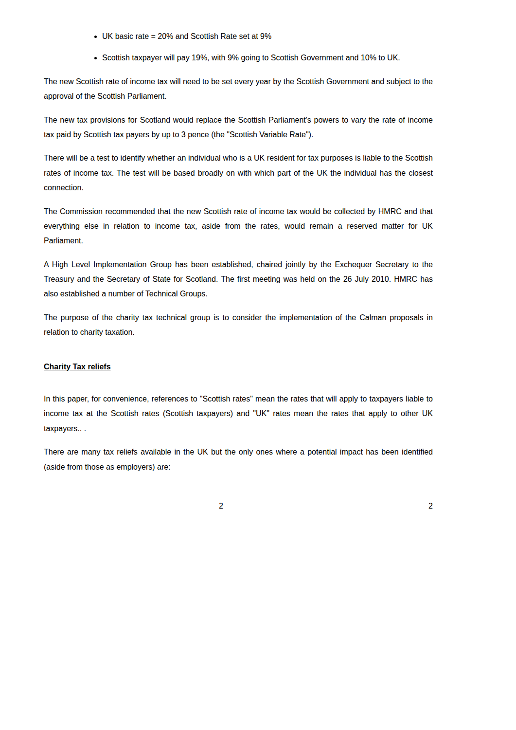UK basic rate = 20% and Scottish Rate set at 9%
Scottish taxpayer will pay 19%, with 9% going to Scottish Government and 10% to UK.
The new Scottish rate of income tax will need to be set every year by the Scottish Government and subject to the approval of the Scottish Parliament.
The new tax provisions for Scotland would replace the Scottish Parliament's powers to vary the rate of income tax paid by Scottish tax payers by up to 3 pence (the "Scottish Variable Rate").
There will be a test to identify whether an individual who is a UK resident for tax purposes is liable to the Scottish rates of income tax. The test will be based broadly on with which part of the UK the individual has the closest connection.
The Commission recommended that the new Scottish rate of income tax would be collected by HMRC and that everything else in relation to income tax, aside from the rates, would remain a reserved matter for UK Parliament.
A High Level Implementation Group has been established, chaired jointly by the Exchequer Secretary to the Treasury and the Secretary of State for Scotland. The first meeting was held on the 26 July 2010. HMRC has also established a number of Technical Groups.
The purpose of the charity tax technical group is to consider the implementation of the Calman proposals in relation to charity taxation.
Charity Tax reliefs
In this paper, for convenience, references to "Scottish rates" mean the rates that will apply to taxpayers liable to income tax at the Scottish rates (Scottish taxpayers) and "UK" rates mean the rates that apply to other UK taxpayers.. .
There are many tax reliefs available in the UK but the only ones where a potential impact has been identified (aside from those as employers) are:
2 2